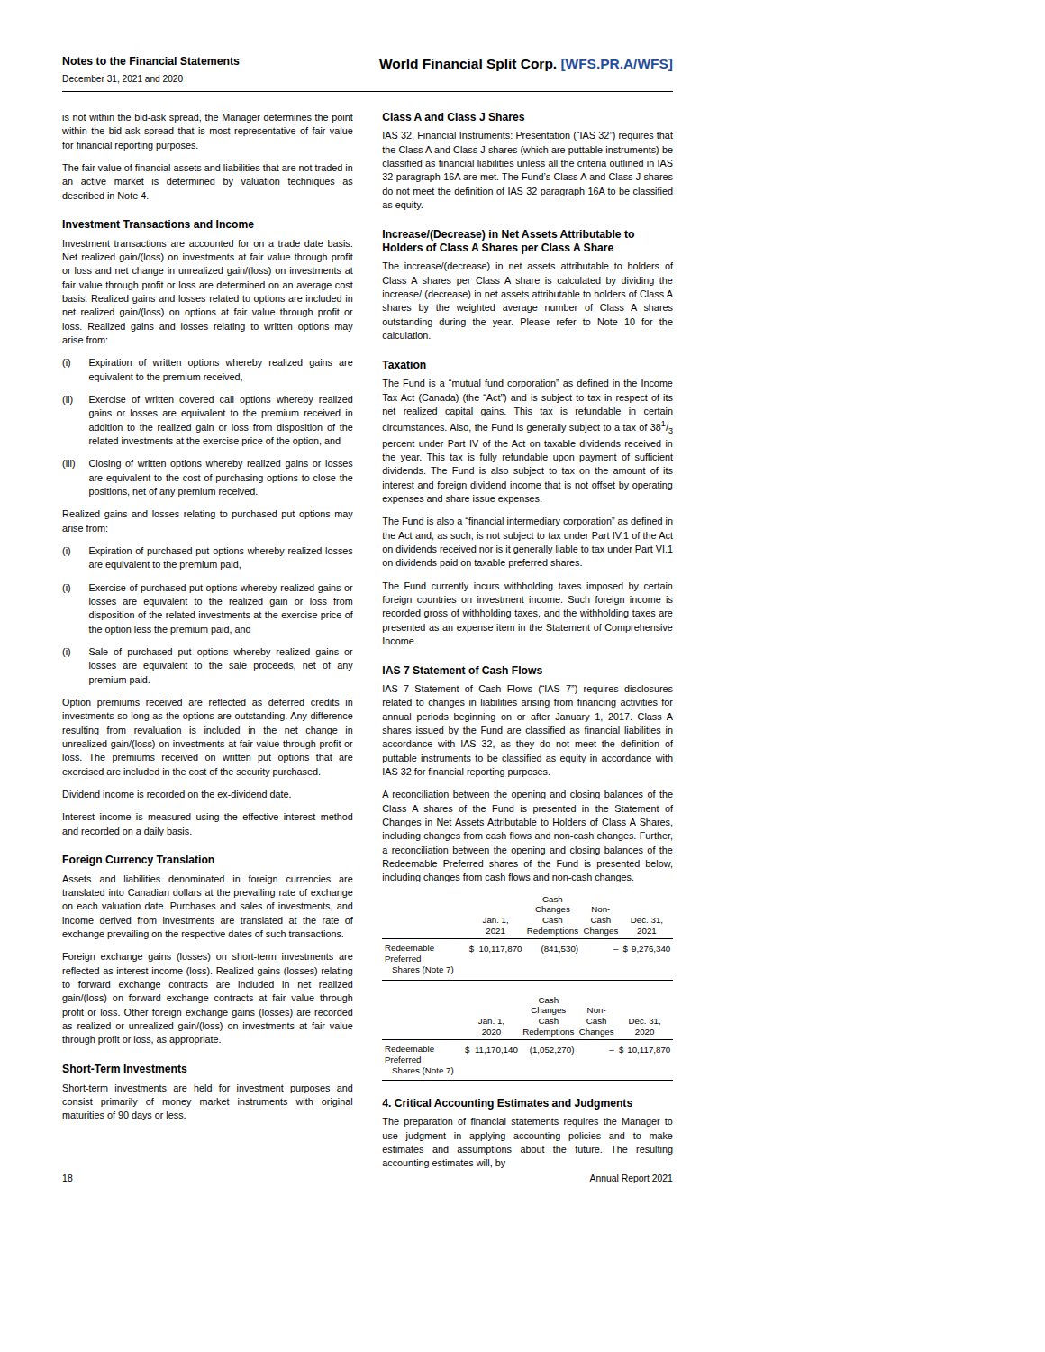Notes to the Financial Statements
December 31, 2021 and 2020
World Financial Split Corp. [WFS.PR.A/WFS]
is not within the bid-ask spread, the Manager determines the point within the bid-ask spread that is most representative of fair value for financial reporting purposes.
The fair value of financial assets and liabilities that are not traded in an active market is determined by valuation techniques as described in Note 4.
Investment Transactions and Income
Investment transactions are accounted for on a trade date basis. Net realized gain/(loss) on investments at fair value through profit or loss and net change in unrealized gain/(loss) on investments at fair value through profit or loss are determined on an average cost basis. Realized gains and losses related to options are included in net realized gain/(loss) on options at fair value through profit or loss. Realized gains and losses relating to written options may arise from:
(i)
Expiration of written options whereby realized gains are equivalent to the premium received,
(ii)
Exercise of written covered call options whereby realized gains or losses are equivalent to the premium received in addition to the realized gain or loss from disposition of the related investments at the exercise price of the option, and
(iii)
Closing of written options whereby realized gains or losses are equivalent to the cost of purchasing options to close the positions, net of any premium received.
Realized gains and losses relating to purchased put options may arise from:
(i)
Expiration of purchased put options whereby realized losses are equivalent to the premium paid,
(i)
Exercise of purchased put options whereby realized gains or losses are equivalent to the realized gain or loss from disposition of the related investments at the exercise price of the option less the premium paid, and
(i)
Sale of purchased put options whereby realized gains or losses are equivalent to the sale proceeds, net of any premium paid.
Option premiums received are reflected as deferred credits in investments so long as the options are outstanding. Any difference resulting from revaluation is included in the net change in unrealized gain/(loss) on investments at fair value through profit or loss. The premiums received on written put options that are exercised are included in the cost of the security purchased.
Dividend income is recorded on the ex-dividend date.
Interest income is measured using the effective interest method and recorded on a daily basis.
Foreign Currency Translation
Assets and liabilities denominated in foreign currencies are translated into Canadian dollars at the prevailing rate of exchange on each valuation date. Purchases and sales of investments, and income derived from investments are translated at the rate of exchange prevailing on the respective dates of such transactions.
Foreign exchange gains (losses) on short-term investments are reflected as interest income (loss). Realized gains (losses) relating to forward exchange contracts are included in net realized gain/(loss) on forward exchange contracts at fair value through profit or loss. Other foreign exchange gains (losses) are recorded as realized or unrealized gain/(loss) on investments at fair value through profit or loss, as appropriate.
Short-Term Investments
Short-term investments are held for investment purposes and consist primarily of money market instruments with original maturities of 90 days or less.
Class A and Class J Shares
IAS 32, Financial Instruments: Presentation (“IAS 32”) requires that the Class A and Class J shares (which are puttable instruments) be classified as financial liabilities unless all the criteria outlined in IAS 32 paragraph 16A are met. The Fund’s Class A and Class J shares do not meet the definition of IAS 32 paragraph 16A to be classified as equity.
Increase/(Decrease) in Net Assets Attributable to Holders of Class A Shares per Class A Share
The increase/(decrease) in net assets attributable to holders of Class A shares per Class A share is calculated by dividing the increase/ (decrease) in net assets attributable to holders of Class A shares by the weighted average number of Class A shares outstanding during the year. Please refer to Note 10 for the calculation.
Taxation
The Fund is a “mutual fund corporation” as defined in the Income Tax Act (Canada) (the “Act”) and is subject to tax in respect of its net realized capital gains. This tax is refundable in certain circumstances. Also, the Fund is generally subject to a tax of 381/3 percent under Part IV of the Act on taxable dividends received in the year. This tax is fully refundable upon payment of sufficient dividends. The Fund is also subject to tax on the amount of its interest and foreign dividend income that is not offset by operating expenses and share issue expenses.
The Fund is also a “financial intermediary corporation” as defined in the Act and, as such, is not subject to tax under Part IV.1 of the Act on dividends received nor is it generally liable to tax under Part VI.1 on dividends paid on taxable preferred shares.
The Fund currently incurs withholding taxes imposed by certain foreign countries on investment income. Such foreign income is recorded gross of withholding taxes, and the withholding taxes are presented as an expense item in the Statement of Comprehensive Income.
IAS 7 Statement of Cash Flows
IAS 7 Statement of Cash Flows (“IAS 7”) requires disclosures related to changes in liabilities arising from financing activities for annual periods beginning on or after January 1, 2017. Class A shares issued by the Fund are classified as financial liabilities in accordance with IAS 32, as they do not meet the definition of puttable instruments to be classified as equity in accordance with IAS 32 for financial reporting purposes.
A reconciliation between the opening and closing balances of the Class A shares of the Fund is presented in the Statement of Changes in Net Assets Attributable to Holders of Class A Shares, including changes from cash flows and non-cash changes. Further, a reconciliation between the opening and closing balances of the Redeemable Preferred shares of the Fund is presented below, including changes from cash flows and non-cash changes.
| | Jan. 1, 2021 | Cash Changes Cash Redemptions | Non-Cash Changes | Dec. 31, 2021 |
| --- | --- | --- | --- | --- |
| Redeemable Preferred Shares (Note 7) | $ 10,117,870 | (841,530) | – | $ | 9,276,340 |
| | Jan. 1, 2020 | Cash Changes Cash Redemptions | Non-Cash Changes | Dec. 31, 2020 |
| --- | --- | --- | --- | --- |
| Redeemable Preferred Shares (Note 7) | $ 11,170,140 | (1,052,270) | – | $ | 10,117,870 |
4. Critical Accounting Estimates and Judgments
The preparation of financial statements requires the Manager to use judgment in applying accounting policies and to make estimates and assumptions about the future. The resulting accounting estimates will, by
18
Annual Report 2021